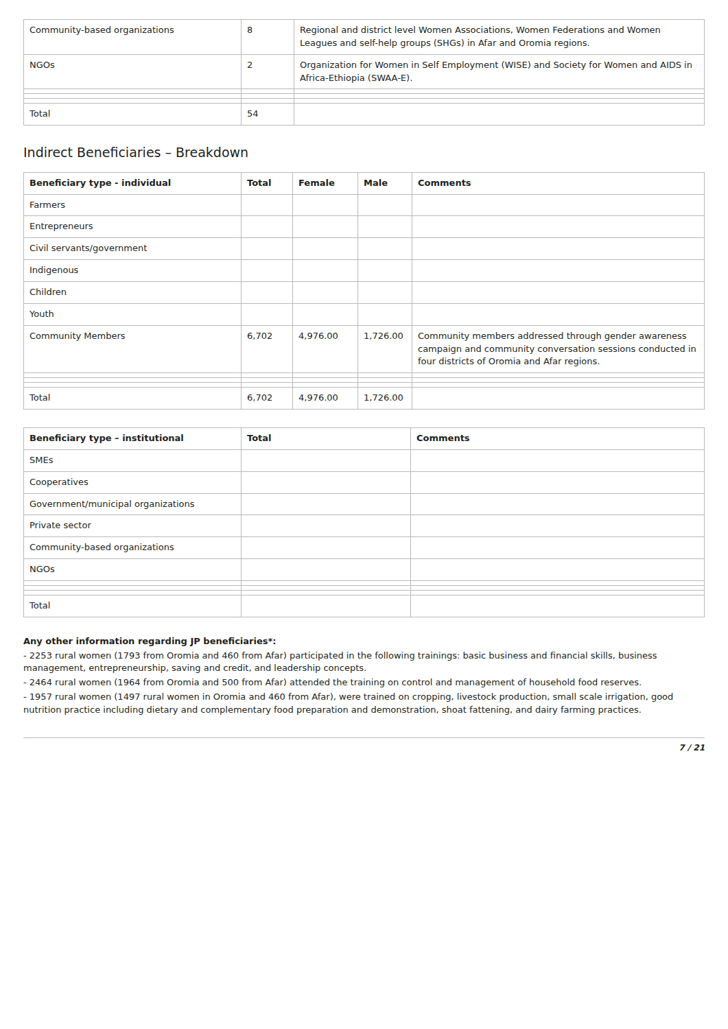| Community-based organizations | 8 | Regional and district level Women Associations, Women Federations and Women Leagues and self-help groups (SHGs) in Afar and Oromia regions. |
| NGOs | 2 | Organization for Women in Self Employment (WISE) and Society for Women and AIDS in Africa-Ethiopia (SWAA-E). |
| Total | 54 | |
Indirect Beneficiaries – Breakdown
| Beneficiary type - individual | Total | Female | Male | Comments |
| --- | --- | --- | --- | --- |
| Farmers | | | | |
| Entrepreneurs | | | | |
| Civil servants/government | | | | |
| Indigenous | | | | |
| Children | | | | |
| Youth | | | | |
| Community Members | 6,702 | 4,976.00 | 1,726.00 | Community members addressed through gender awareness campaign and community conversation sessions conducted in four districts of Oromia and Afar regions. |
| Total | 6,702 | 4,976.00 | 1,726.00 | |
| Beneficiary type – institutional | Total | Comments |
| --- | --- | --- |
| SMEs | | |
| Cooperatives | | |
| Government/municipal organizations | | |
| Private sector | | |
| Community-based organizations | | |
| NGOs | | |
| Total | | |
Any other information regarding JP beneficiaries*:
- 2253 rural women (1793 from Oromia and 460 from Afar) participated in the following trainings: basic business and financial skills, business management, entrepreneurship, saving and credit, and leadership concepts.
- 2464 rural women (1964 from Oromia and 500 from Afar) attended the training on control and management of household food reserves.
- 1957 rural women (1497 rural women in Oromia and 460 from Afar), were trained on cropping, livestock production, small scale irrigation, good nutrition practice including dietary and complementary food preparation and demonstration, shoat fattening, and dairy farming practices.
7 / 21